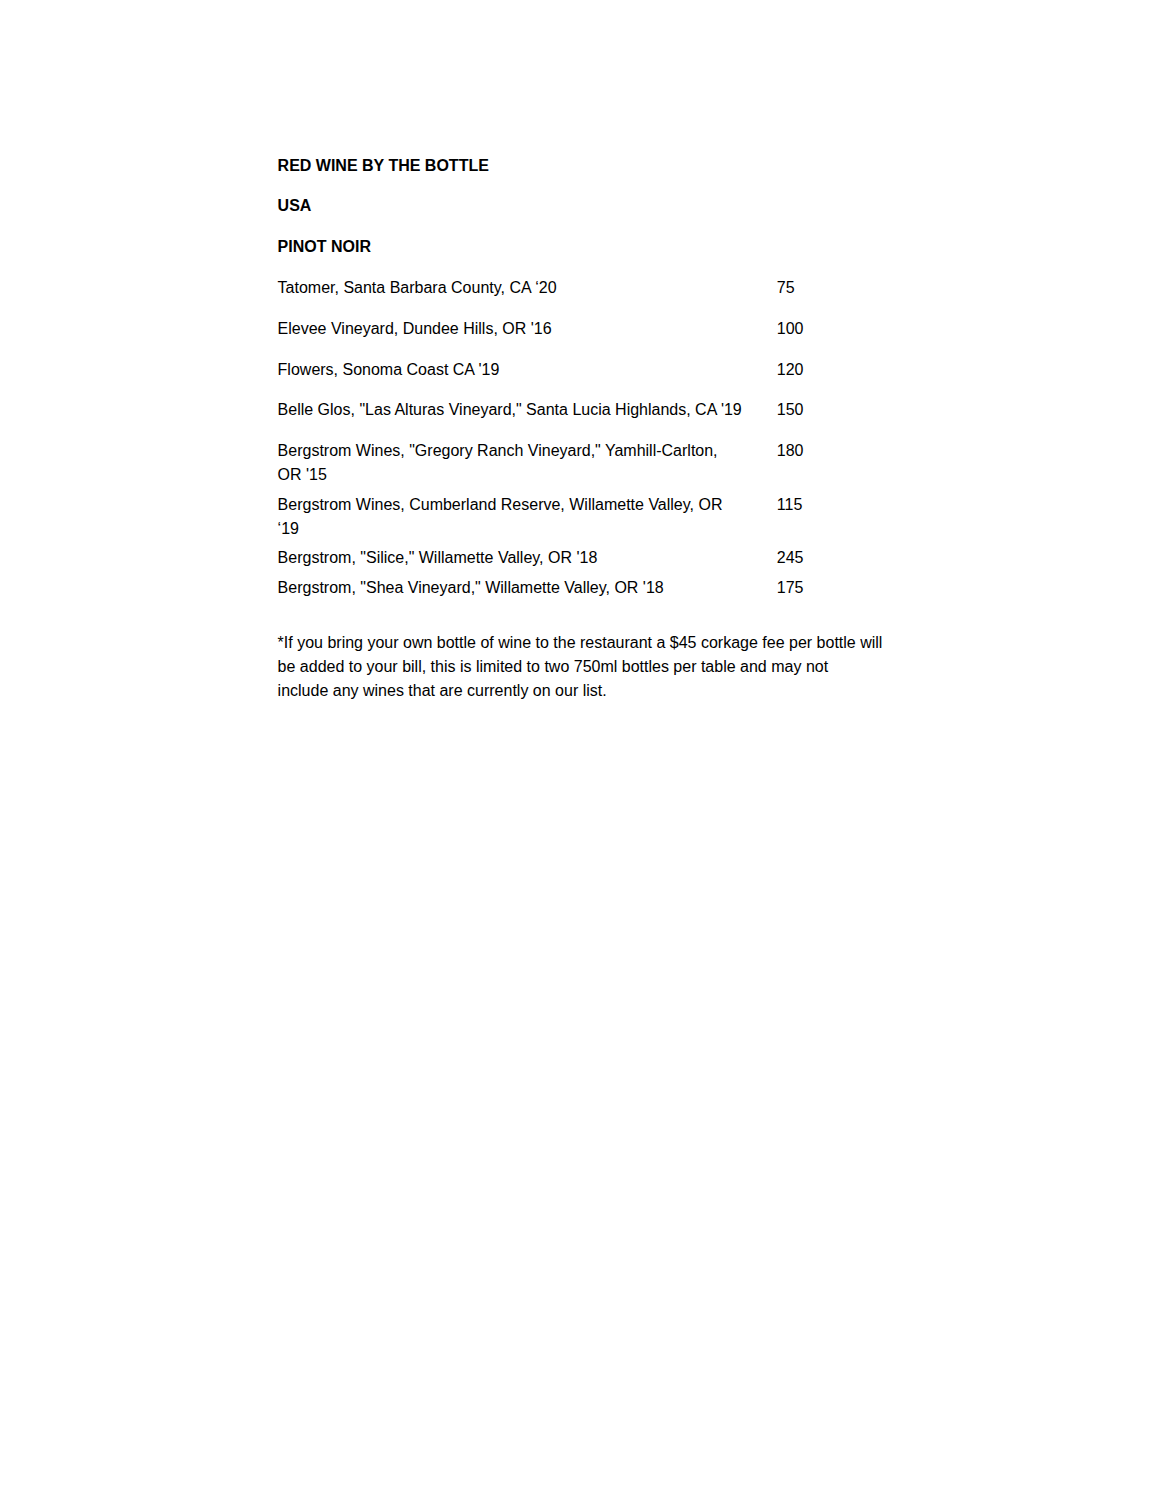RED WINE BY THE BOTTLE
USA
PINOT NOIR
| Tatomer, Santa Barbara County, CA ‘20 | 75 |
| Elevee Vineyard, Dundee Hills, OR '16 | 100 |
| Flowers, Sonoma Coast CA '19 | 120 |
| Belle Glos, "Las Alturas Vineyard," Santa Lucia Highlands, CA '19 | 150 |
| Bergstrom Wines, "Gregory Ranch Vineyard," Yamhill-Carlton, OR '15 | 180 |
| Bergstrom Wines, Cumberland Reserve, Willamette Valley, OR ‘19 | 115 |
| Bergstrom, "Silice," Willamette Valley, OR '18 | 245 |
| Bergstrom, "Shea Vineyard," Willamette Valley, OR '18 | 175 |
*If you bring your own bottle of wine to the restaurant a $45 corkage fee per bottle will be added to your bill, this is limited to two 750ml bottles per table and may not include any wines that are currently on our list.